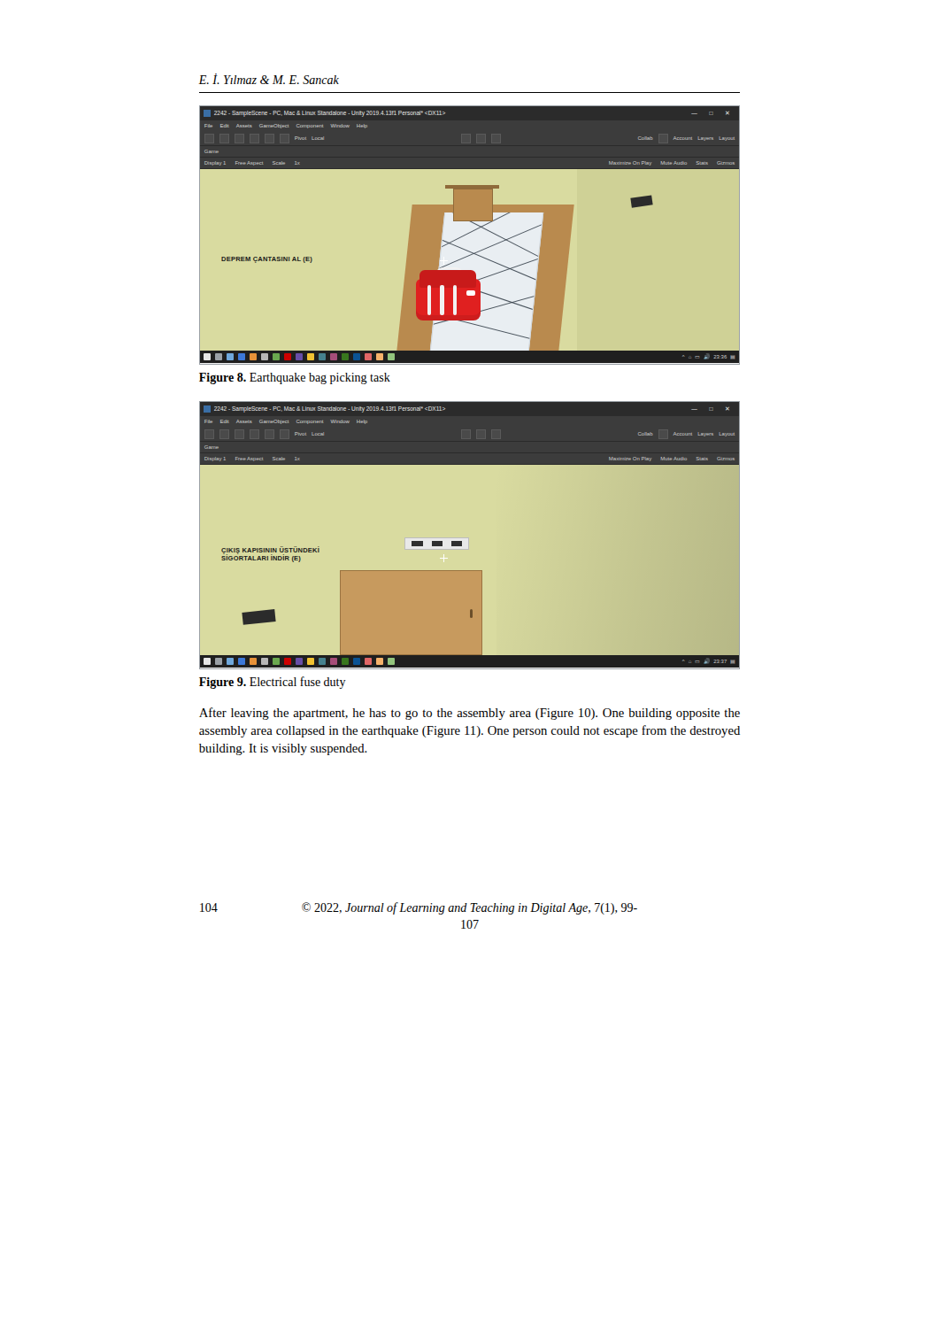E. İ. Yılmaz & M. E. Sancak
2242 - SampleScene - PC, Mac & Linux Standalone - Unity 2019.4.13f1 Personal* <DX11> — □ ✕
File Edit Assets GameObject Component Window Help
Pivot Local
Collab Account Layers Layout
Game
Display 1 Free Aspect Scale 1x Maximize On Play Mute Audio Stats Gizmos
DEPREM ÇANTASINI AL (E)
^⌂▭🔊23:36▤
Figure 8. Earthquake bag picking task
2242 - SampleScene - PC, Mac & Linux Standalone - Unity 2019.4.13f1 Personal* <DX11> — □ ✕
File Edit Assets GameObject Component Window Help
Pivot Local
Collab Account Layers Layout
Game
Display 1 Free Aspect Scale 1x Maximize On Play Mute Audio Stats Gizmos
ÇIKIŞ KAPISININ ÜSTÜNDEKİ
SİGORTALARI İNDİR (E)
^⌂▭🔊23:37▤
Figure 9. Electrical fuse duty
After leaving the apartment, he has to go to the assembly area (Figure 10). One building opposite the assembly area collapsed in the earthquake (Figure 11). One person could not escape from the destroyed building. It is visibly suspended.
104
© 2022, Journal of Learning and Teaching in Digital Age, 7(1), 99-107